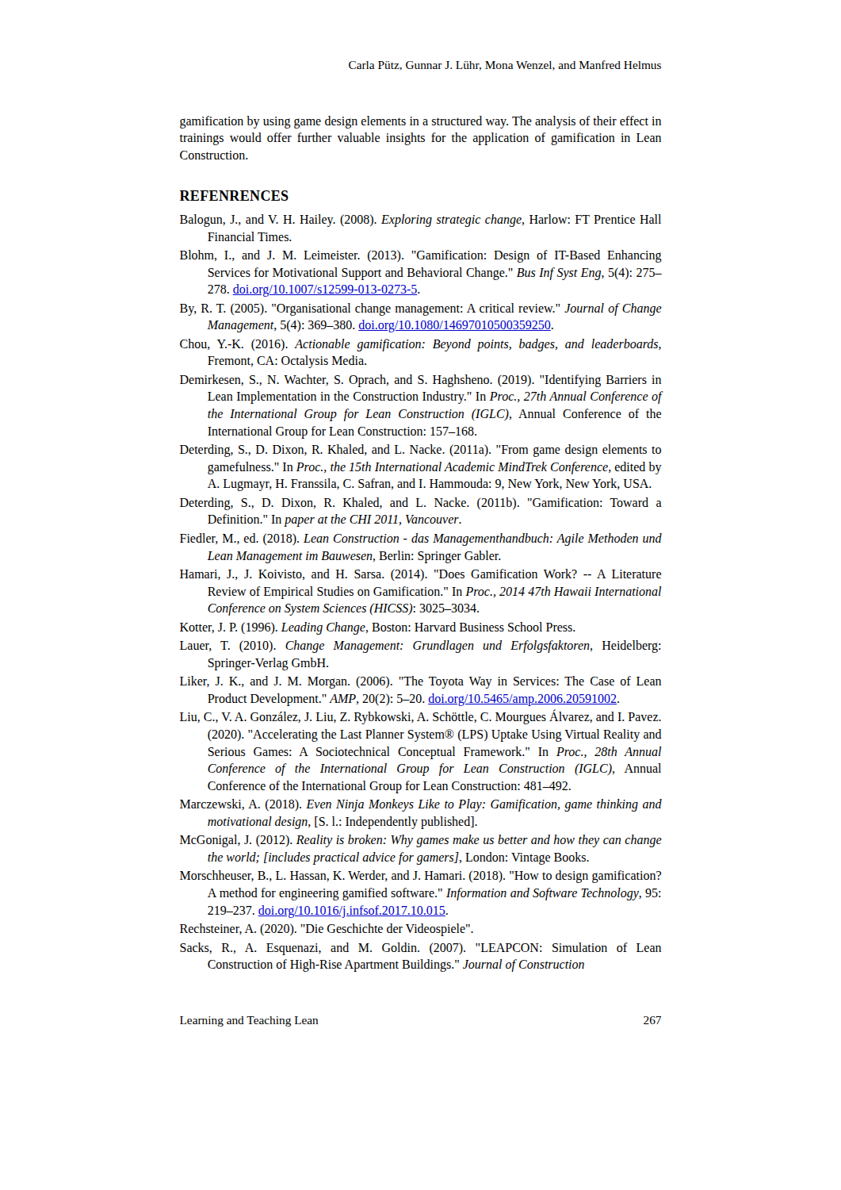Carla Pütz, Gunnar J. Lühr, Mona Wenzel, and Manfred Helmus
gamification by using game design elements in a structured way. The analysis of their effect in trainings would offer further valuable insights for the application of gamification in Lean Construction.
REFENRENCES
Balogun, J., and V. H. Hailey. (2008). Exploring strategic change, Harlow: FT Prentice Hall Financial Times.
Blohm, I., and J. M. Leimeister. (2013). "Gamification: Design of IT-Based Enhancing Services for Motivational Support and Behavioral Change." Bus Inf Syst Eng, 5(4): 275–278. doi.org/10.1007/s12599-013-0273-5.
By, R. T. (2005). "Organisational change management: A critical review." Journal of Change Management, 5(4): 369–380. doi.org/10.1080/14697010500359250.
Chou, Y.-K. (2016). Actionable gamification: Beyond points, badges, and leaderboards, Fremont, CA: Octalysis Media.
Demirkesen, S., N. Wachter, S. Oprach, and S. Haghsheno. (2019). "Identifying Barriers in Lean Implementation in the Construction Industry." In Proc., 27th Annual Conference of the International Group for Lean Construction (IGLC), Annual Conference of the International Group for Lean Construction: 157–168.
Deterding, S., D. Dixon, R. Khaled, and L. Nacke. (2011a). "From game design elements to gamefulness." In Proc., the 15th International Academic MindTrek Conference, edited by A. Lugmayr, H. Franssila, C. Safran, and I. Hammouda: 9, New York, New York, USA.
Deterding, S., D. Dixon, R. Khaled, and L. Nacke. (2011b). "Gamification: Toward a Definition." In paper at the CHI 2011, Vancouver.
Fiedler, M., ed. (2018). Lean Construction - das Managementhandbuch: Agile Methoden und Lean Management im Bauwesen, Berlin: Springer Gabler.
Hamari, J., J. Koivisto, and H. Sarsa. (2014). "Does Gamification Work? -- A Literature Review of Empirical Studies on Gamification." In Proc., 2014 47th Hawaii International Conference on System Sciences (HICSS): 3025–3034.
Kotter, J. P. (1996). Leading Change, Boston: Harvard Business School Press.
Lauer, T. (2010). Change Management: Grundlagen und Erfolgsfaktoren, Heidelberg: Springer-Verlag GmbH.
Liker, J. K., and J. M. Morgan. (2006). "The Toyota Way in Services: The Case of Lean Product Development." AMP, 20(2): 5–20. doi.org/10.5465/amp.2006.20591002.
Liu, C., V. A. González, J. Liu, Z. Rybkowski, A. Schöttle, C. Mourgues Álvarez, and I. Pavez. (2020). "Accelerating the Last Planner System® (LPS) Uptake Using Virtual Reality and Serious Games: A Sociotechnical Conceptual Framework." In Proc., 28th Annual Conference of the International Group for Lean Construction (IGLC), Annual Conference of the International Group for Lean Construction: 481–492.
Marczewski, A. (2018). Even Ninja Monkeys Like to Play: Gamification, game thinking and motivational design, [S. l.: Independently published].
McGonigal, J. (2012). Reality is broken: Why games make us better and how they can change the world; [includes practical advice for gamers], London: Vintage Books.
Morschheuser, B., L. Hassan, K. Werder, and J. Hamari. (2018). "How to design gamification? A method for engineering gamified software." Information and Software Technology, 95: 219–237. doi.org/10.1016/j.infsof.2017.10.015.
Rechsteiner, A. (2020). "Die Geschichte der Videospiele".
Sacks, R., A. Esquenazi, and M. Goldin. (2007). "LEAPCON: Simulation of Lean Construction of High-Rise Apartment Buildings." Journal of Construction
Learning and Teaching Lean
267